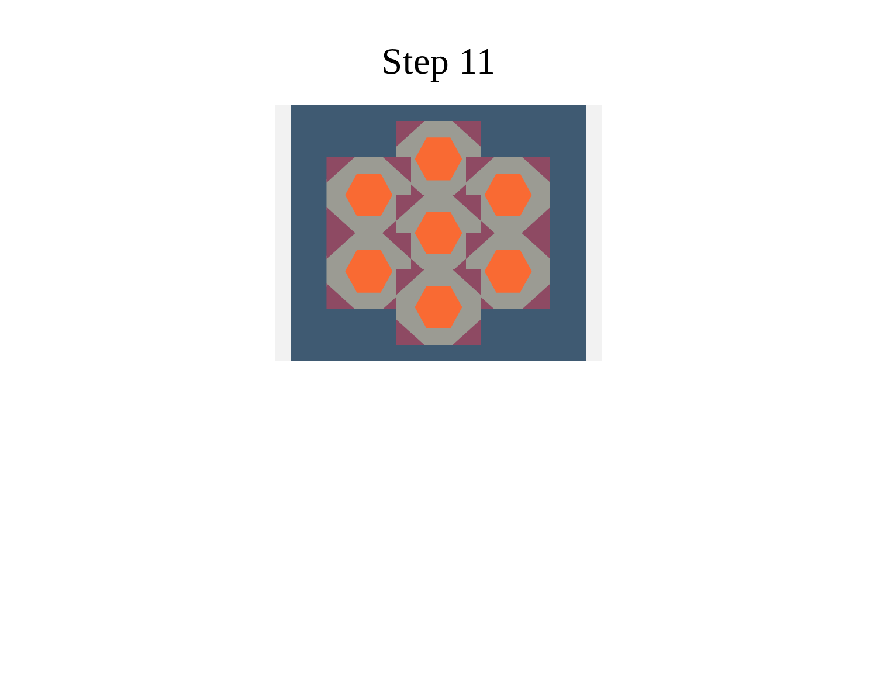Step 11